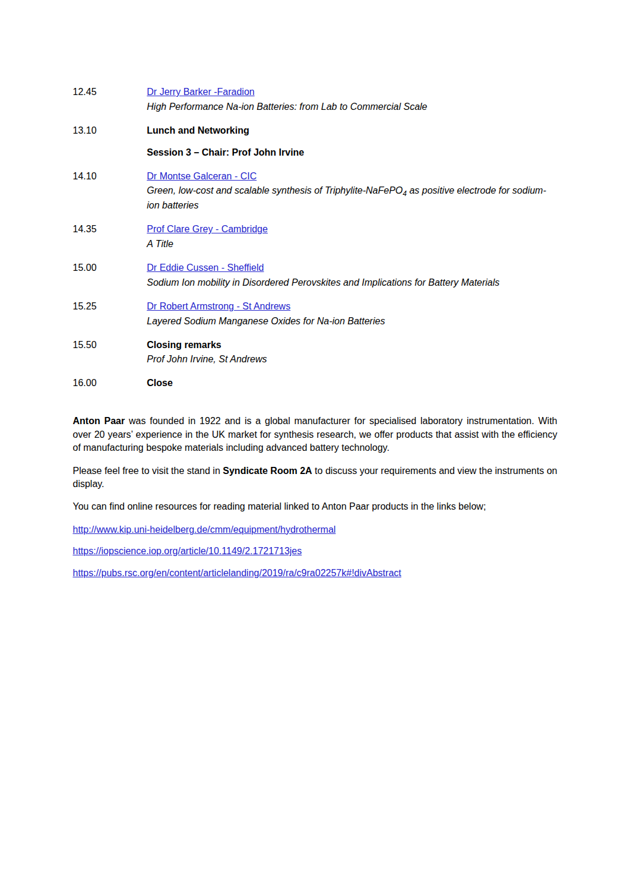| 12.45 | Dr Jerry Barker -Faradion High Performance Na-ion Batteries: from Lab to Commercial Scale |
| 13.10 | Lunch and Networking Session 3 – Chair: Prof John Irvine |
| 14.10 | Dr Montse Galceran - CIC Green, low-cost and scalable synthesis of Triphylite-NaFePO 4 as positive electrode for sodium-ion batteries |
| 14.35 | Prof Clare Grey - Cambridge A Title |
| 15.00 | Dr Eddie Cussen - Sheffield Sodium Ion mobility in Disordered Perovskites and Implications for Battery Materials |
| 15.25 | Dr Robert Armstrong - St Andrews Layered Sodium Manganese Oxides for Na-ion Batteries |
| 15.50 | Closing remarks Prof John Irvine, St Andrews |
| 16.00 | Close |
Anton Paar was founded in 1922 and is a global manufacturer for specialised laboratory instrumentation. With over 20 years’ experience in the UK market for synthesis research, we offer products that assist with the efficiency of manufacturing bespoke materials including advanced battery technology.
Please feel free to visit the stand in Syndicate Room 2A to discuss your requirements and view the instruments on display.
You can find online resources for reading material linked to Anton Paar products in the links below;
http://www.kip.uni-heidelberg.de/cmm/equipment/hydrothermal https://iopscience.iop.org/article/10.1149/2.1721713jes https://pubs.rsc.org/en/content/articlelanding/2019/ra/c9ra02257k#!divAbstract